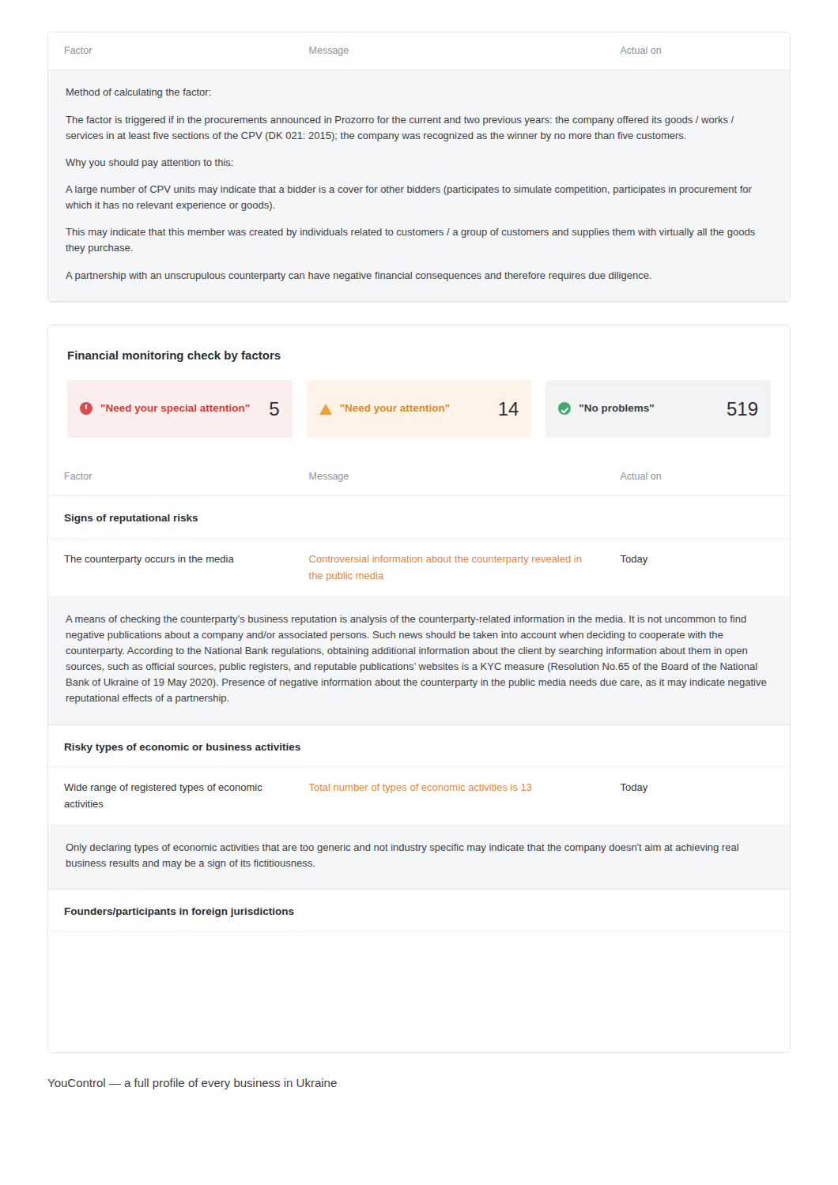| Factor | Message | Actual on |
| --- | --- | --- |
| Method of calculating the factor: The factor is triggered if in the procurements announced in Prozorro for the current and two previous years: the company offered its goods / works / services in at least five sections of the CPV (DK 021: 2015); the company was recognized as the winner by no more than five customers. Why you should pay attention to this: A large number of CPV units may indicate that a bidder is a cover for other bidders (participates to simulate competition, participates in procurement for which it has no relevant experience or goods). This may indicate that this member was created by individuals related to customers / a group of customers and supplies them with virtually all the goods they purchase. A partnership with an unscrupulous counterparty can have negative financial consequences and therefore requires due diligence. |
Financial monitoring check by factors
"Need your special attention" 5
"Need your attention" 14
"No problems" 519
| Factor | Message | Actual on |
| --- | --- | --- |
| Signs of reputational risks |
| The counterparty occurs in the media | Controversial information about the counterparty revealed in the public media | Today |
| A means of checking the counterparty’s business reputation is analysis of the counterparty-related information in the media. It is not uncommon to find negative publications about a company and/or associated persons. Such news should be taken into account when deciding to cooperate with the counterparty. According to the National Bank regulations, obtaining additional information about the client by searching information about them in open sources, such as official sources, public registers, and reputable publications’ websites is a KYC measure (Resolution No.65 of the Board of the National Bank of Ukraine of 19 May 2020). Presence of negative information about the counterparty in the public media needs due care, as it may indicate negative reputational effects of a partnership. |
| Risky types of economic or business activities |
| Wide range of registered types of economic activities | Total number of types of economic activities is 13 | Today |
| Only declaring types of economic activities that are too generic and not industry specific may indicate that the company doesn't aim at achieving real business results and may be a sign of its fictitiousness. |
| Founders/participants in foreign jurisdictions |
YouControl — a full profile of every business in Ukraine